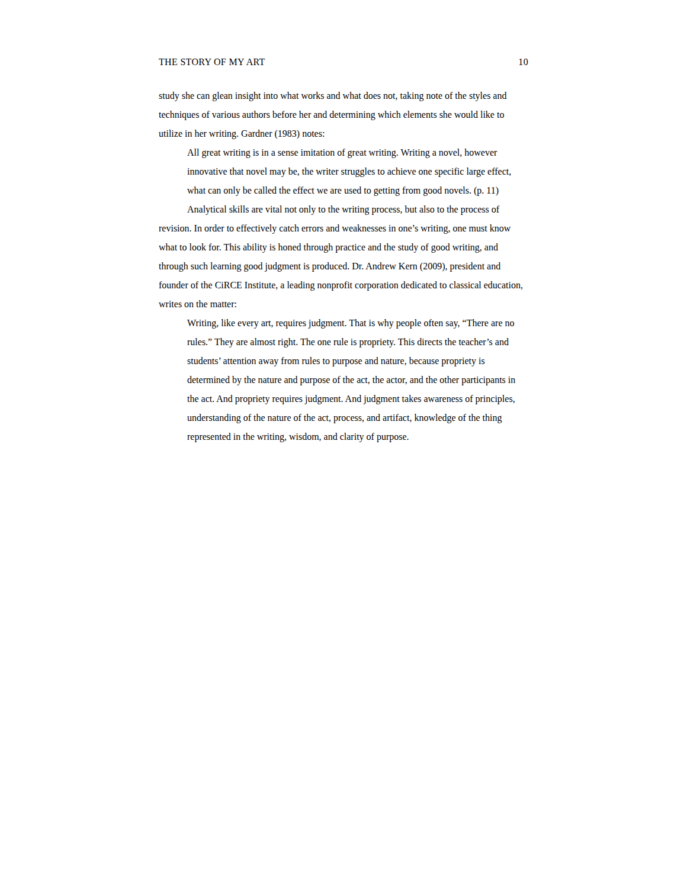The Story of My Art 10
study she can glean insight into what works and what does not, taking note of the styles and techniques of various authors before her and determining which elements she would like to utilize in her writing. Gardner (1983) notes:
All great writing is in a sense imitation of great writing. Writing a novel, however innovative that novel may be, the writer struggles to achieve one specific large effect, what can only be called the effect we are used to getting from good novels. (p. 11)
Analytical skills are vital not only to the writing process, but also to the process of revision. In order to effectively catch errors and weaknesses in one’s writing, one must know what to look for. This ability is honed through practice and the study of good writing, and through such learning good judgment is produced. Dr. Andrew Kern (2009), president and founder of the CiRCE Institute, a leading nonprofit corporation dedicated to classical education, writes on the matter:
Writing, like every art, requires judgment. That is why people often say, “There are no rules.” They are almost right. The one rule is propriety. This directs the teacher’s and students’ attention away from rules to purpose and nature, because propriety is determined by the nature and purpose of the act, the actor, and the other participants in the act. And propriety requires judgment. And judgment takes awareness of principles, understanding of the nature of the act, process, and artifact, knowledge of the thing represented in the writing, wisdom, and clarity of purpose.